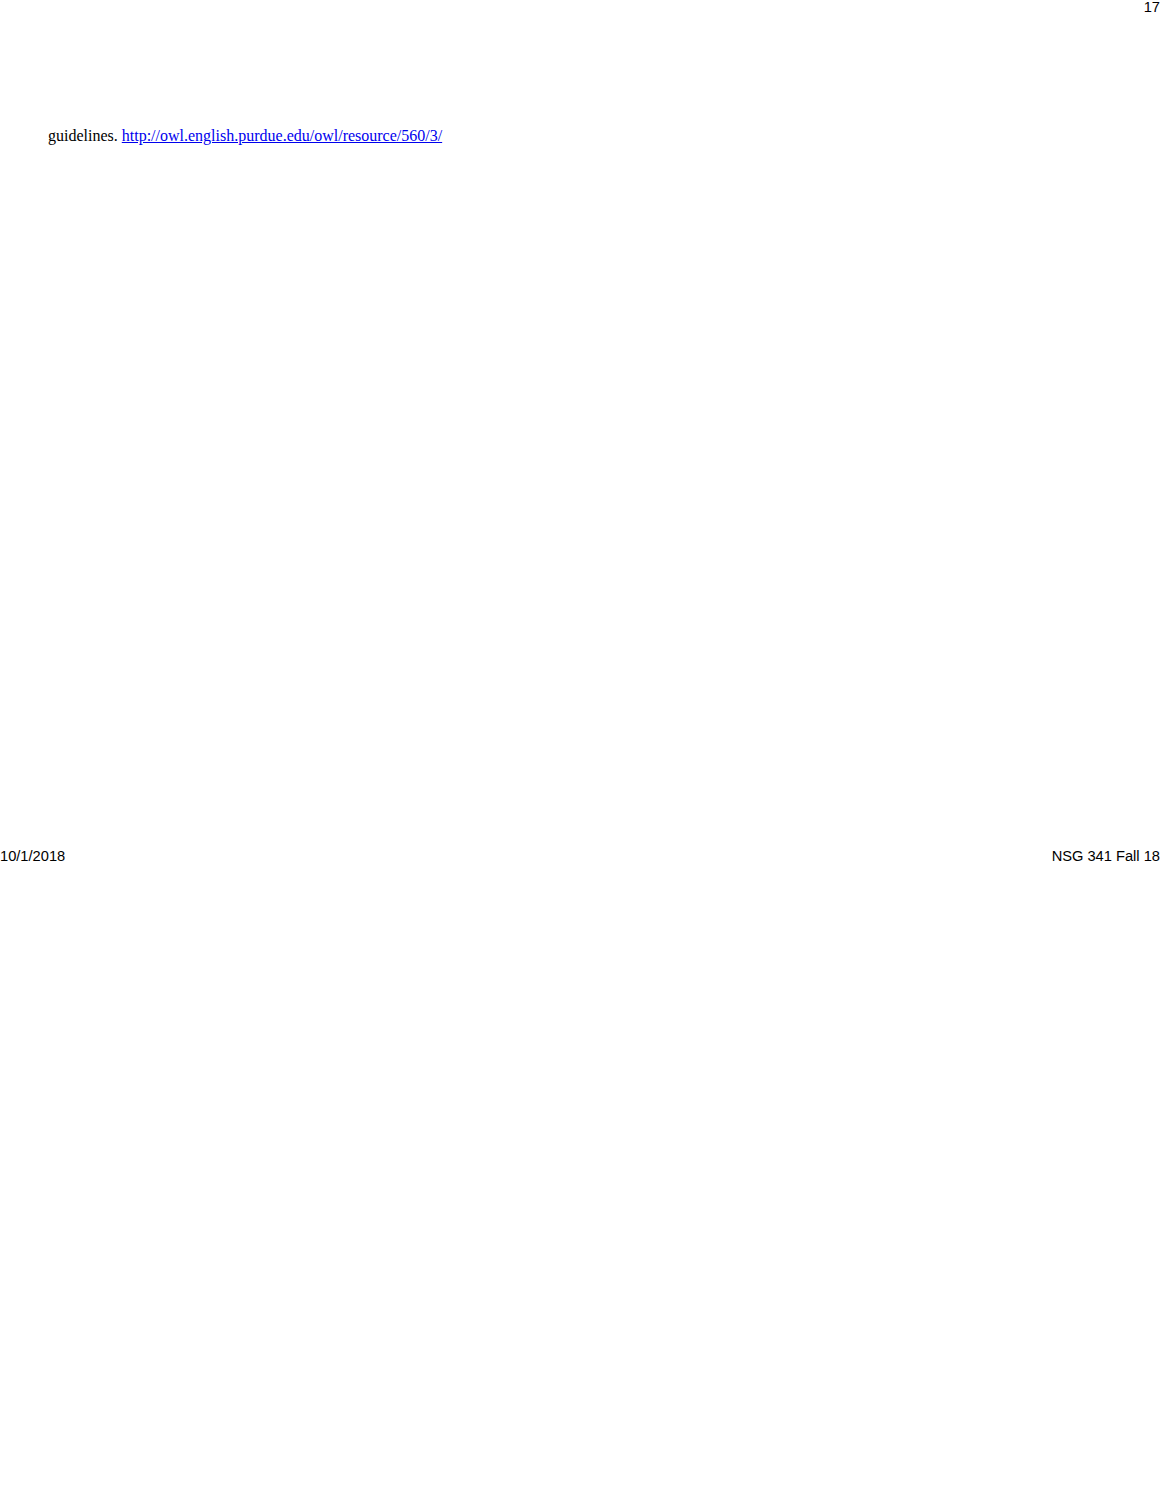17
guidelines. http://owl.english.purdue.edu/owl/resource/560/3/
10/1/2018 NSG 341 Fall 18